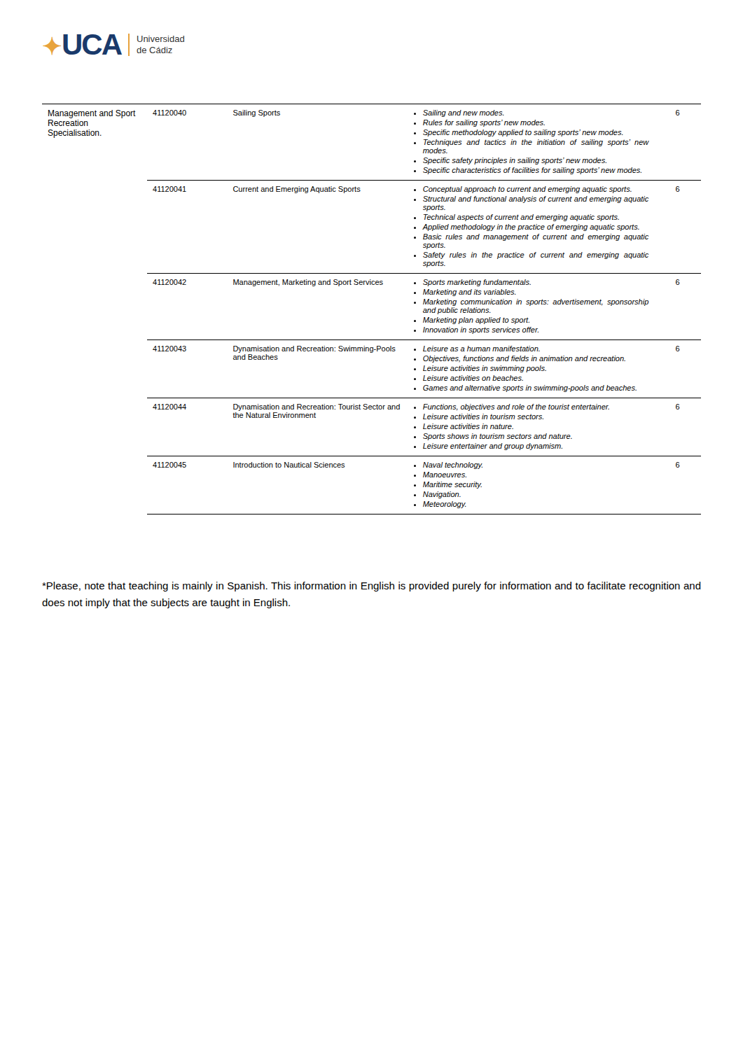✦UCA
Universidad
de Cádiz
| Management and Sport Recreation Specialisation. | 41120040 | Sailing Sports | Sailing and new modes. Rules for sailing sports’ new modes. Specific methodology applied to sailing sports’ new modes. Techniques and tactics in the initiation of sailing sports’ new modes. Specific safety principles in sailing sports’ new modes. Specific characteristics of facilities for sailing sports’ new modes. | 6 |
| 41120041 | Current and Emerging Aquatic Sports | Conceptual approach to current and emerging aquatic sports. Structural and functional analysis of current and emerging aquatic sports. Technical aspects of current and emerging aquatic sports. Applied methodology in the practice of emerging aquatic sports. Basic rules and management of current and emerging aquatic sports. Safety rules in the practice of current and emerging aquatic sports. | 6 |
| 41120042 | Management, Marketing and Sport Services | Sports marketing fundamentals. Marketing and its variables. Marketing communication in sports: advertisement, sponsorship and public relations. Marketing plan applied to sport. Innovation in sports services offer. | 6 |
| 41120043 | Dynamisation and Recreation: Swimming-Pools and Beaches | Leisure as a human manifestation. Objectives, functions and fields in animation and recreation. Leisure activities in swimming pools. Leisure activities on beaches. Games and alternative sports in swimming-pools and beaches. | 6 |
| 41120044 | Dynamisation and Recreation: Tourist Sector and the Natural Environment | Functions, objectives and role of the tourist entertainer. Leisure activities in tourism sectors. Leisure activities in nature. Sports shows in tourism sectors and nature. Leisure entertainer and group dynamism. | 6 |
| 41120045 | Introduction to Nautical Sciences | Naval technology. Manoeuvres. Maritime security. Navigation. Meteorology. | 6 |
*Please, note that teaching is mainly in Spanish. This information in English is provided purely for information and to facilitate recognition and does not imply that the subjects are taught in English.